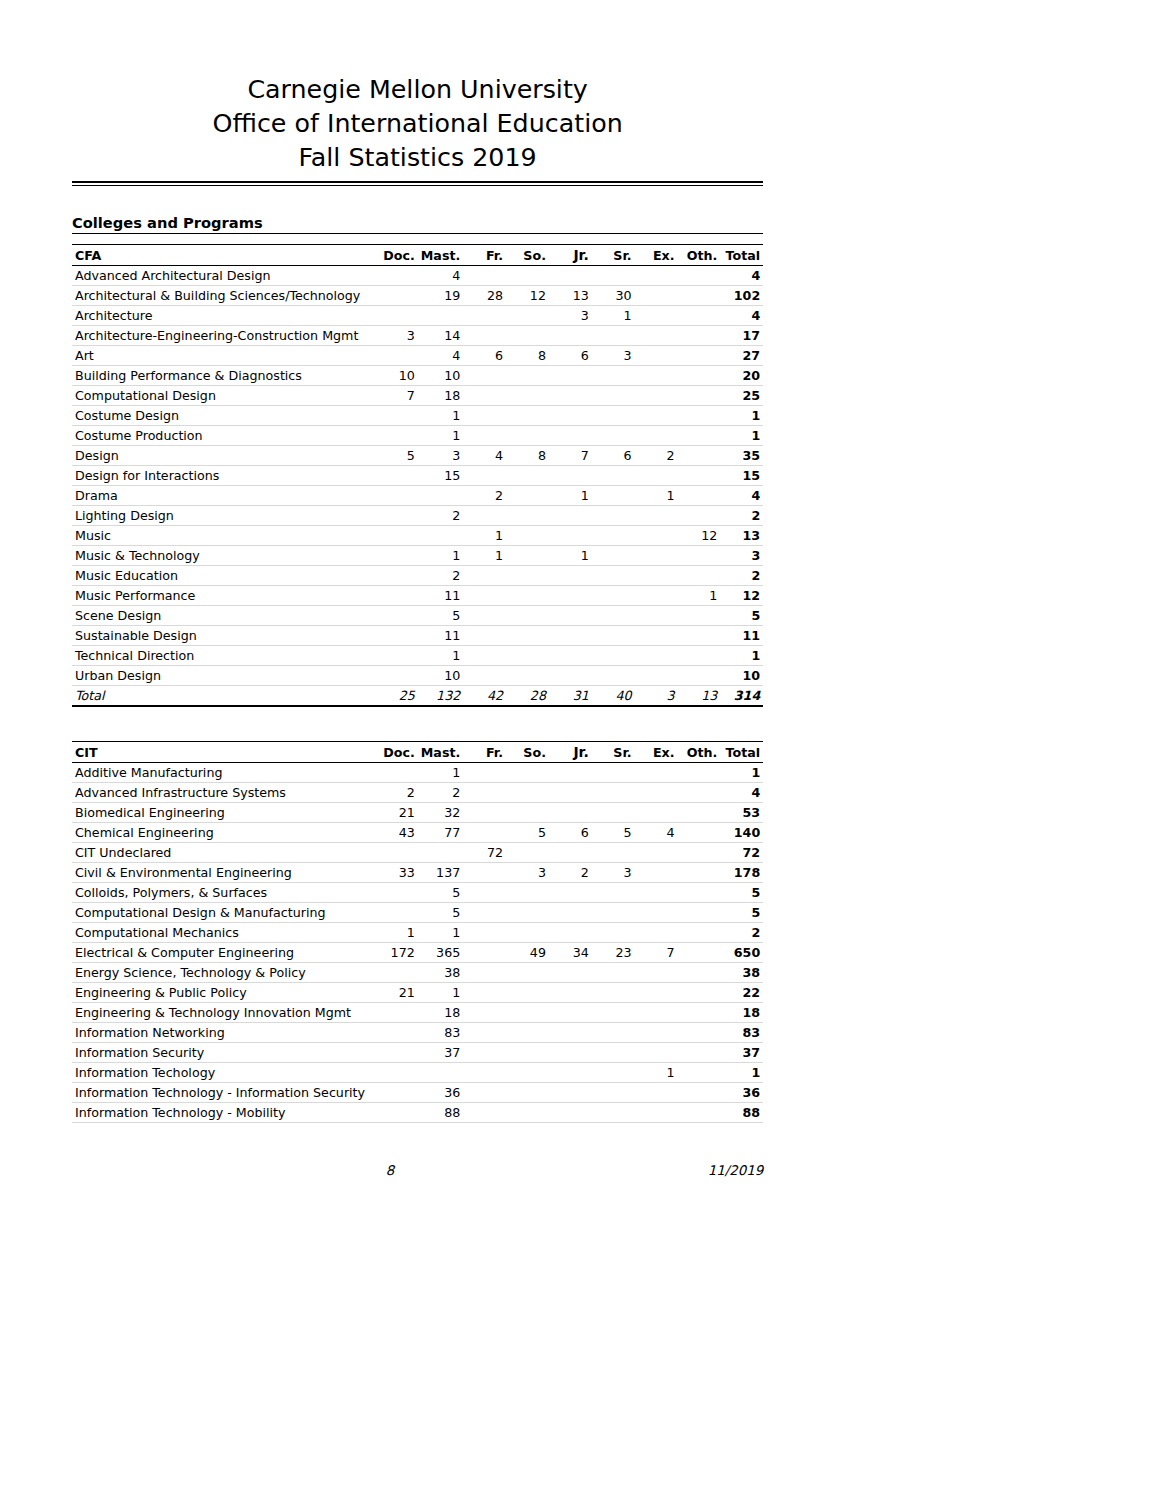Carnegie Mellon University
Office of International Education
Fall Statistics 2019
Colleges and Programs
| CFA | Doc. | Mast. | Fr. | So. | Jr. | Sr. | Ex. | Oth. | Total |
| --- | --- | --- | --- | --- | --- | --- | --- | --- | --- |
| Advanced Architectural Design | | 4 | | | | | | | 4 |
| Architectural & Building Sciences/Technology | | 19 | 28 | 12 | 13 | 30 | | | 102 |
| Architecture | | | | | 3 | 1 | | | 4 |
| Architecture-Engineering-Construction Mgmt | 3 | 14 | | | | | | | 17 |
| Art | | 4 | 6 | 8 | 6 | 3 | | | 27 |
| Building Performance & Diagnostics | 10 | 10 | | | | | | | 20 |
| Computational Design | 7 | 18 | | | | | | | 25 |
| Costume Design | | 1 | | | | | | | 1 |
| Costume Production | | 1 | | | | | | | 1 |
| Design | 5 | 3 | 4 | 8 | 7 | 6 | 2 | | 35 |
| Design for Interactions | | 15 | | | | | | | 15 |
| Drama | | | 2 | | 1 | | 1 | | 4 |
| Lighting Design | | 2 | | | | | | | 2 |
| Music | | | 1 | | | | | 12 | 13 |
| Music & Technology | | 1 | 1 | | 1 | | | | 3 |
| Music Education | | 2 | | | | | | | 2 |
| Music Performance | | 11 | | | | | | 1 | 12 |
| Scene Design | | 5 | | | | | | | 5 |
| Sustainable Design | | 11 | | | | | | | 11 |
| Technical Direction | | 1 | | | | | | | 1 |
| Urban Design | | 10 | | | | | | | 10 |
| Total | 25 | 132 | 42 | 28 | 31 | 40 | 3 | 13 | 314 |
| CIT | Doc. | Mast. | Fr. | So. | Jr. | Sr. | Ex. | Oth. | Total |
| --- | --- | --- | --- | --- | --- | --- | --- | --- | --- |
| Additive Manufacturing | | 1 | | | | | | | 1 |
| Advanced Infrastructure Systems | 2 | 2 | | | | | | | 4 |
| Biomedical Engineering | 21 | 32 | | | | | | | 53 |
| Chemical Engineering | 43 | 77 | | 5 | 6 | 5 | 4 | | 140 |
| CIT Undeclared | | | 72 | | | | | | 72 |
| Civil & Environmental Engineering | 33 | 137 | | 3 | 2 | 3 | | | 178 |
| Colloids, Polymers, & Surfaces | | 5 | | | | | | | 5 |
| Computational Design & Manufacturing | | 5 | | | | | | | 5 |
| Computational Mechanics | 1 | 1 | | | | | | | 2 |
| Electrical & Computer Engineering | 172 | 365 | | 49 | 34 | 23 | 7 | | 650 |
| Energy Science, Technology & Policy | | 38 | | | | | | | 38 |
| Engineering & Public Policy | 21 | 1 | | | | | | | 22 |
| Engineering & Technology Innovation Mgmt | | 18 | | | | | | | 18 |
| Information Networking | | 83 | | | | | | | 83 |
| Information Security | | 37 | | | | | | | 37 |
| Information Techology | | | | | | | 1 | | 1 |
| Information Technology - Information Security | | 36 | | | | | | | 36 |
| Information Technology - Mobility | | 88 | | | | | | | 88 |
8 11/2019